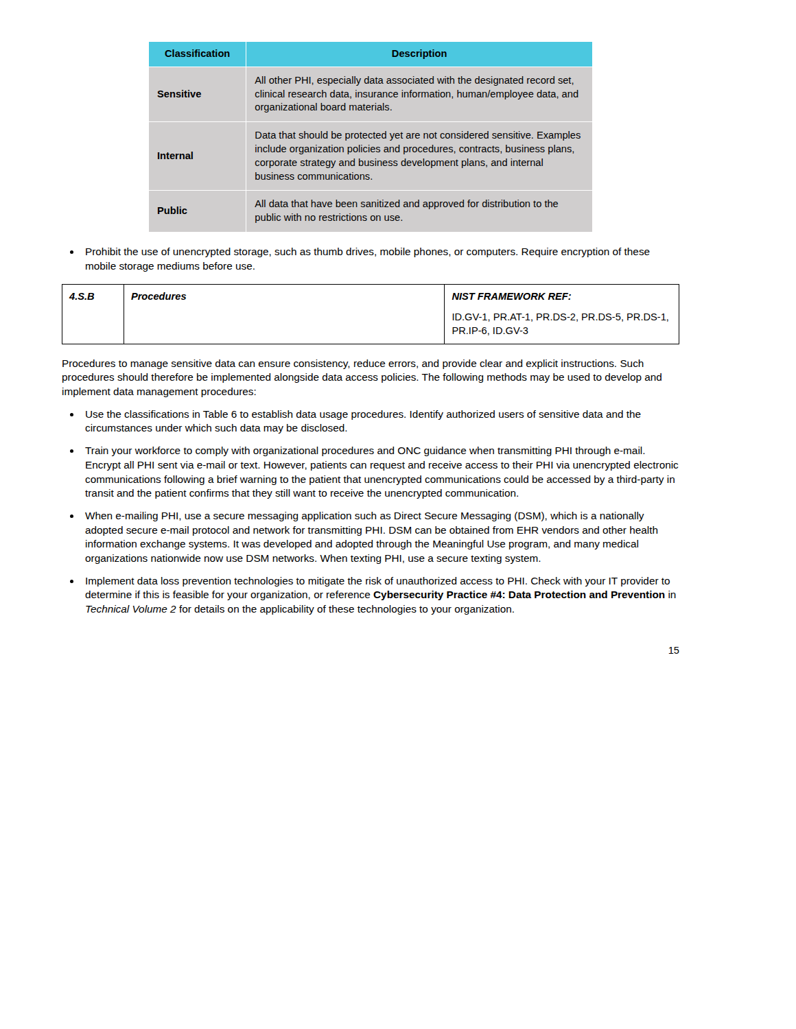| Classification | Description |
| --- | --- |
| Sensitive | All other PHI, especially data associated with the designated record set, clinical research data, insurance information, human/employee data, and organizational board materials. |
| Internal | Data that should be protected yet are not considered sensitive. Examples include organization policies and procedures, contracts, business plans, corporate strategy and business development plans, and internal business communications. |
| Public | All data that have been sanitized and approved for distribution to the public with no restrictions on use. |
Prohibit the use of unencrypted storage, such as thumb drives, mobile phones, or computers. Require encryption of these mobile storage mediums before use.
| 4.S.B | Procedures | NIST FRAMEWORK REF: ID.GV-1, PR.AT-1, PR.DS-2, PR.DS-5, PR.DS-1, PR.IP-6, ID.GV-3 |
Procedures to manage sensitive data can ensure consistency, reduce errors, and provide clear and explicit instructions. Such procedures should therefore be implemented alongside data access policies. The following methods may be used to develop and implement data management procedures:
Use the classifications in Table 6 to establish data usage procedures. Identify authorized users of sensitive data and the circumstances under which such data may be disclosed.
Train your workforce to comply with organizational procedures and ONC guidance when transmitting PHI through e-mail. Encrypt all PHI sent via e-mail or text. However, patients can request and receive access to their PHI via unencrypted electronic communications following a brief warning to the patient that unencrypted communications could be accessed by a third-party in transit and the patient confirms that they still want to receive the unencrypted communication.
When e-mailing PHI, use a secure messaging application such as Direct Secure Messaging (DSM), which is a nationally adopted secure e-mail protocol and network for transmitting PHI. DSM can be obtained from EHR vendors and other health information exchange systems. It was developed and adopted through the Meaningful Use program, and many medical organizations nationwide now use DSM networks. When texting PHI, use a secure texting system.
Implement data loss prevention technologies to mitigate the risk of unauthorized access to PHI. Check with your IT provider to determine if this is feasible for your organization, or reference Cybersecurity Practice #4: Data Protection and Prevention in Technical Volume 2 for details on the applicability of these technologies to your organization.
15